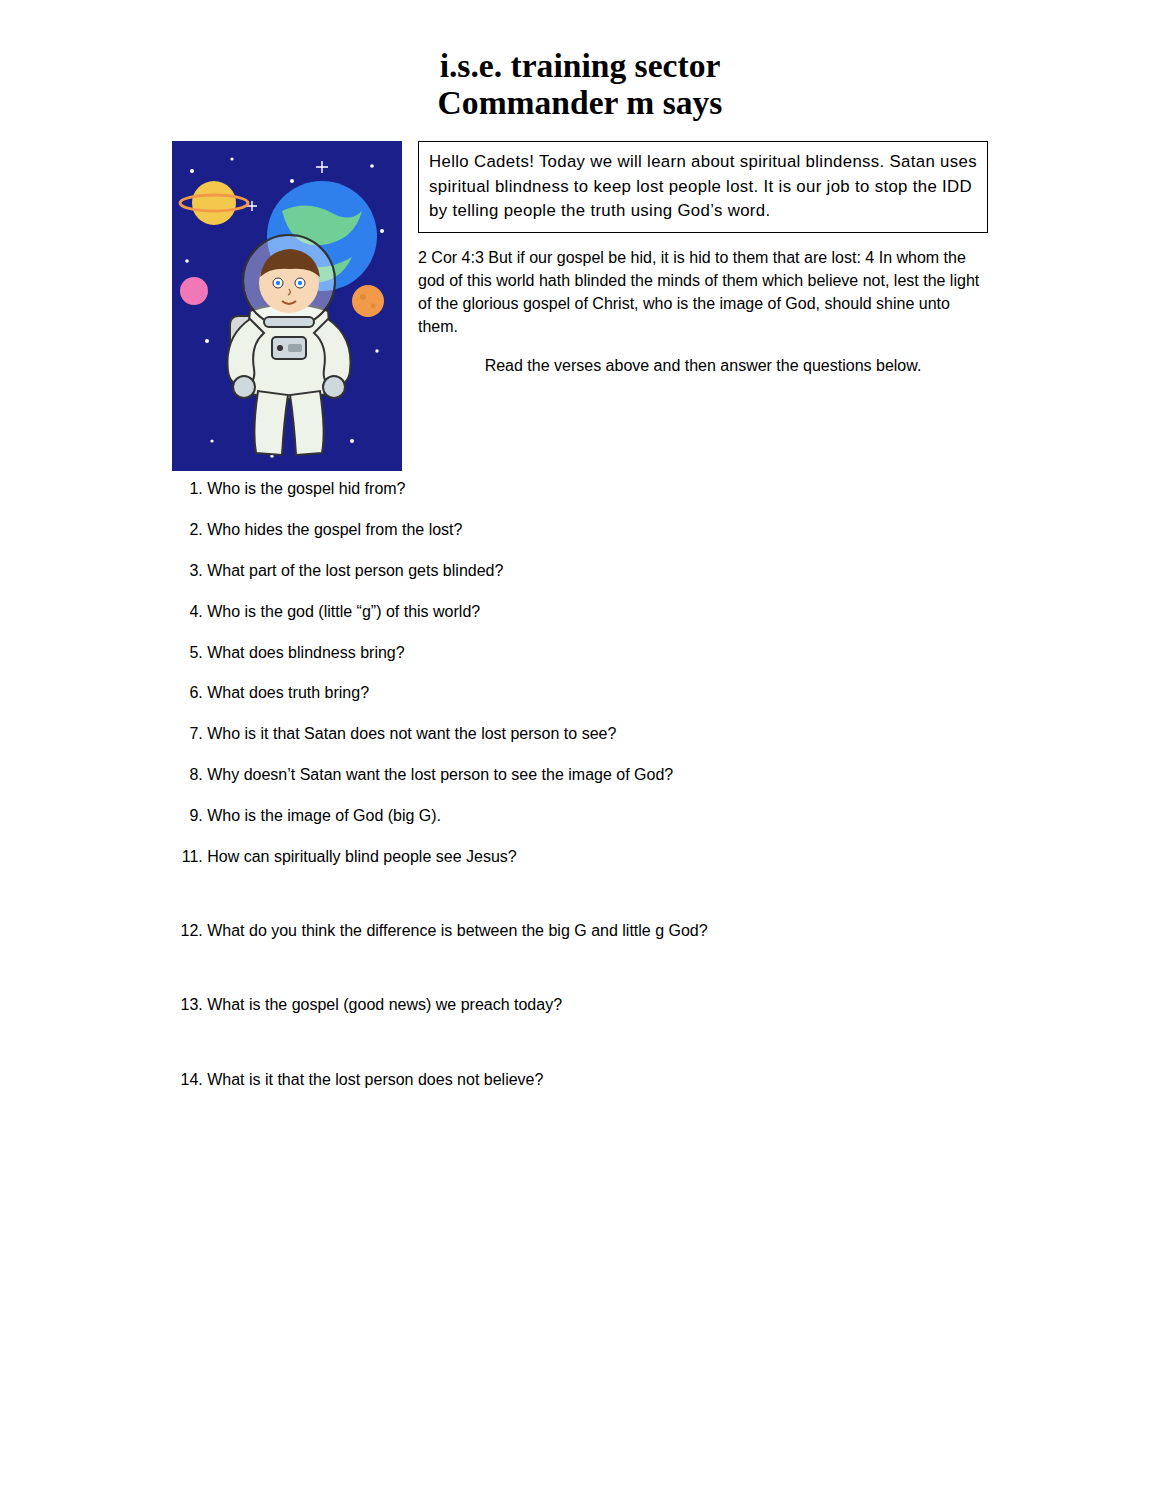i.s.e. training sectorCommander m says
Cartoon astronaut in space with planets and stars
Hello Cadets! Today we will learn about spiritual blindenss. Satan uses spiritual blindness to keep lost people lost. It is our job to stop the IDD by telling people the truth using God’s word.
2 Cor 4:3 But if our gospel be hid, it is hid to them that are lost: 4 In whom the god of this world hath blinded the minds of them which believe not, lest the light of the glorious gospel of Christ, who is the image of God, should shine unto them.
Read the verses above and then answer the questions below.
Who is the gospel hid from?
Who hides the gospel from the lost?
What part of the lost person gets blinded?
Who is the god (little “g”) of this world?
What does blindness bring?
What does truth bring?
Who is it that Satan does not want the lost person to see?
Why doesn’t Satan want the lost person to see the image of God?
Who is the image of God (big G).
How can spiritually blind people see Jesus?
What do you think the difference is between the big G and little g God?
What is the gospel (good news) we preach today?
What is it that the lost person does not believe?